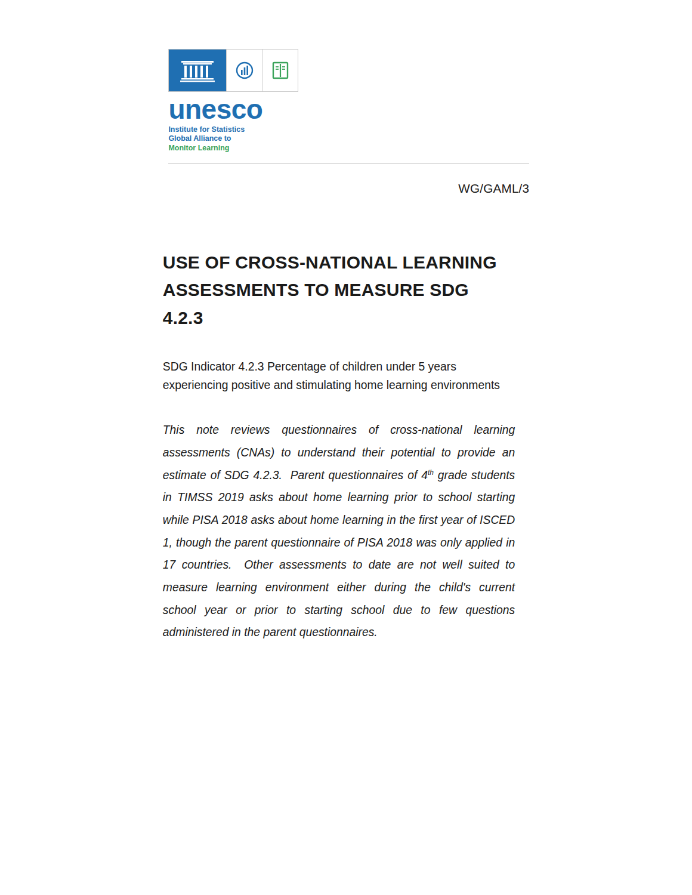unesco
Institute for Statistics Global Alliance to Monitor Learning
WG/GAML/3
USE OF CROSS-NATIONAL LEARNING ASSESSMENTS TO MEASURE SDG 4.2.3
SDG Indicator 4.2.3 Percentage of children under 5 years experiencing positive and stimulating home learning environments
This note reviews questionnaires of cross-national learning assessments (CNAs) to understand their potential to provide an estimate of SDG 4.2.3. Parent questionnaires of 4th grade students in TIMSS 2019 asks about home learning prior to school starting while PISA 2018 asks about home learning in the first year of ISCED 1, though the parent questionnaire of PISA 2018 was only applied in 17 countries. Other assessments to date are not well suited to measure learning environment either during the child's current school year or prior to starting school due to few questions administered in the parent questionnaires.